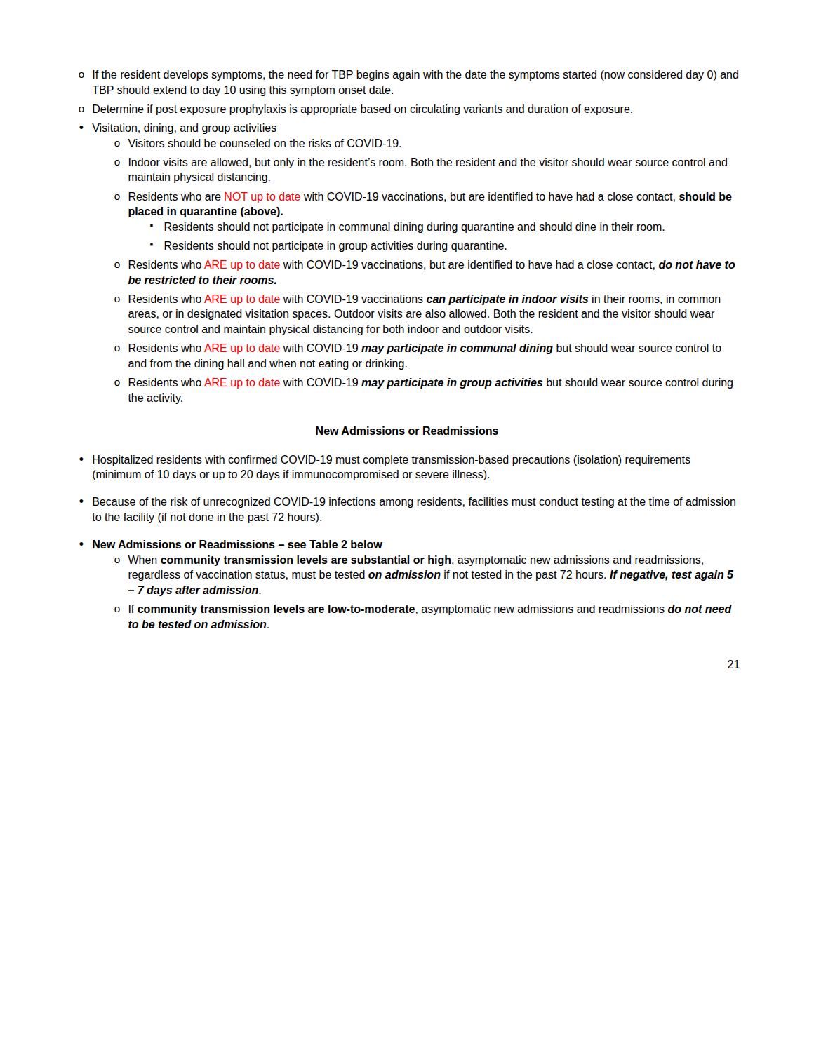If the resident develops symptoms, the need for TBP begins again with the date the symptoms started (now considered day 0) and TBP should extend to day 10 using this symptom onset date.
Determine if post exposure prophylaxis is appropriate based on circulating variants and duration of exposure.
Visitation, dining, and group activities
Visitors should be counseled on the risks of COVID-19.
Indoor visits are allowed, but only in the resident’s room. Both the resident and the visitor should wear source control and maintain physical distancing.
Residents who are NOT up to date with COVID-19 vaccinations, but are identified to have had a close contact, should be placed in quarantine (above).
Residents should not participate in communal dining during quarantine and should dine in their room.
Residents should not participate in group activities during quarantine.
Residents who ARE up to date with COVID-19 vaccinations, but are identified to have had a close contact, do not have to be restricted to their rooms.
Residents who ARE up to date with COVID-19 vaccinations can participate in indoor visits in their rooms, in common areas, or in designated visitation spaces. Outdoor visits are also allowed. Both the resident and the visitor should wear source control and maintain physical distancing for both indoor and outdoor visits.
Residents who ARE up to date with COVID-19 may participate in communal dining but should wear source control to and from the dining hall and when not eating or drinking.
Residents who ARE up to date with COVID-19 may participate in group activities but should wear source control during the activity.
New Admissions or Readmissions
Hospitalized residents with confirmed COVID-19 must complete transmission-based precautions (isolation) requirements (minimum of 10 days or up to 20 days if immunocompromised or severe illness).
Because of the risk of unrecognized COVID-19 infections among residents, facilities must conduct testing at the time of admission to the facility (if not done in the past 72 hours).
New Admissions or Readmissions – see Table 2 below
When community transmission levels are substantial or high, asymptomatic new admissions and readmissions, regardless of vaccination status, must be tested on admission if not tested in the past 72 hours. If negative, test again 5 – 7 days after admission.
If community transmission levels are low-to-moderate, asymptomatic new admissions and readmissions do not need to be tested on admission.
21